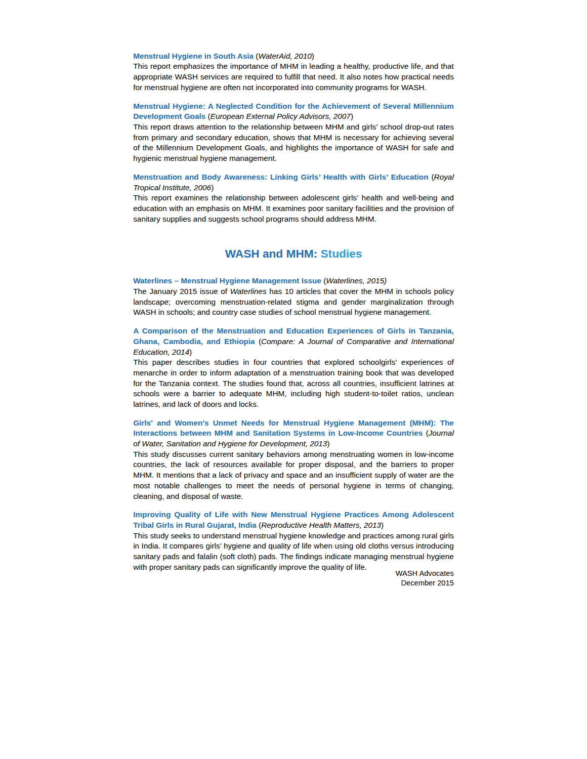Menstrual Hygiene in South Asia (WaterAid, 2010)
This report emphasizes the importance of MHM in leading a healthy, productive life, and that appropriate WASH services are required to fulfill that need. It also notes how practical needs for menstrual hygiene are often not incorporated into community programs for WASH.
Menstrual Hygiene: A Neglected Condition for the Achievement of Several Millennium Development Goals (European External Policy Advisors, 2007)
This report draws attention to the relationship between MHM and girls’ school drop-out rates from primary and secondary education, shows that MHM is necessary for achieving several of the Millennium Development Goals, and highlights the importance of WASH for safe and hygienic menstrual hygiene management.
Menstruation and Body Awareness: Linking Girls’ Health with Girls’ Education (Royal Tropical Institute, 2006)
This report examines the relationship between adolescent girls’ health and well-being and education with an emphasis on MHM. It examines poor sanitary facilities and the provision of sanitary supplies and suggests school programs should address MHM.
WASH and MHM: Studies
Waterlines – Menstrual Hygiene Management Issue (Waterlines, 2015)
The January 2015 issue of Waterlines has 10 articles that cover the MHM in schools policy landscape; overcoming menstruation-related stigma and gender marginalization through WASH in schools; and country case studies of school menstrual hygiene management.
A Comparison of the Menstruation and Education Experiences of Girls in Tanzania, Ghana, Cambodia, and Ethiopia (Compare: A Journal of Comparative and International Education, 2014)
This paper describes studies in four countries that explored schoolgirls’ experiences of menarche in order to inform adaptation of a menstruation training book that was developed for the Tanzania context. The studies found that, across all countries, insufficient latrines at schools were a barrier to adequate MHM, including high student-to-toilet ratios, unclean latrines, and lack of doors and locks.
Girls' and Women's Unmet Needs for Menstrual Hygiene Management (MHM): The Interactions between MHM and Sanitation Systems in Low-Income Countries (Journal of Water, Sanitation and Hygiene for Development, 2013)
This study discusses current sanitary behaviors among menstruating women in low-income countries, the lack of resources available for proper disposal, and the barriers to proper MHM. It mentions that a lack of privacy and space and an insufficient supply of water are the most notable challenges to meet the needs of personal hygiene in terms of changing, cleaning, and disposal of waste.
Improving Quality of Life with New Menstrual Hygiene Practices Among Adolescent Tribal Girls in Rural Gujarat, India (Reproductive Health Matters, 2013)
This study seeks to understand menstrual hygiene knowledge and practices among rural girls in India. It compares girls’ hygiene and quality of life when using old cloths versus introducing sanitary pads and falalin (soft cloth) pads. The findings indicate managing menstrual hygiene with proper sanitary pads can significantly improve the quality of life.
WASH Advocates
December 2015